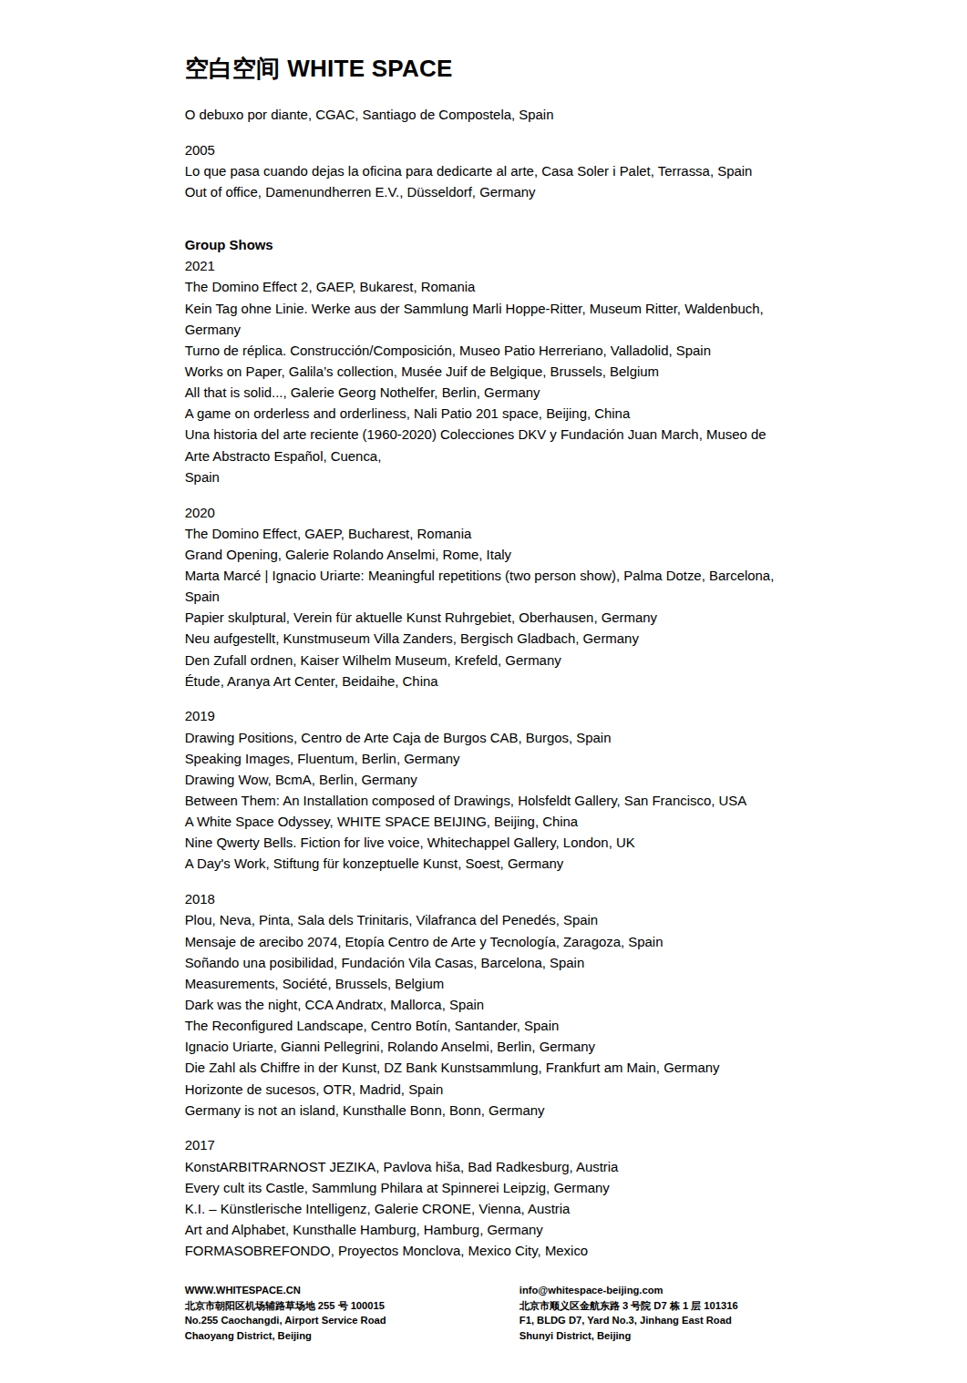空白空间 WHITE SPACE
O debuxo por diante, CGAC, Santiago de Compostela, Spain
2005
Lo que pasa cuando dejas la oficina para dedicarte al arte, Casa Soler i Palet, Terrassa, Spain
Out of office, Damenundherren E.V., Düsseldorf, Germany
Group Shows
2021
The Domino Effect 2, GAEP, Bukarest, Romania
Kein Tag ohne Linie. Werke aus der Sammlung Marli Hoppe-Ritter, Museum Ritter, Waldenbuch, Germany
Turno de réplica. Construcción/Composición, Museo Patio Herreriano, Valladolid, Spain
Works on Paper, Galila’s collection, Musée Juif de Belgique, Brussels, Belgium
All that is solid..., Galerie Georg Nothelfer, Berlin, Germany
A game on orderless and orderliness, Nali Patio 201 space, Beijing, China
Una historia del arte reciente (1960-2020) Colecciones DKV y Fundación Juan March, Museo de Arte Abstracto Español, Cuenca,
Spain
2020
The Domino Effect, GAEP, Bucharest, Romania
Grand Opening, Galerie Rolando Anselmi, Rome, Italy
Marta Marcé | Ignacio Uriarte: Meaningful repetitions (two person show), Palma Dotze, Barcelona, Spain
Papier skulptural, Verein für aktuelle Kunst Ruhrgebiet, Oberhausen, Germany
Neu aufgestellt, Kunstmuseum Villa Zanders, Bergisch Gladbach, Germany
Den Zufall ordnen, Kaiser Wilhelm Museum, Krefeld, Germany
Étude, Aranya Art Center, Beidaihe, China
2019
Drawing Positions, Centro de Arte Caja de Burgos CAB, Burgos, Spain
Speaking Images, Fluentum, Berlin, Germany
Drawing Wow, BcmA, Berlin, Germany
Between Them: An Installation composed of Drawings, Holsfeldt Gallery, San Francisco, USA
A White Space Odyssey, WHITE SPACE BEIJING, Beijing, China
Nine Qwerty Bells. Fiction for live voice, Whitechappel Gallery, London, UK
A Day's Work, Stiftung für konzeptuelle Kunst, Soest, Germany
2018
Plou, Neva, Pinta, Sala dels Trinitaris, Vilafranca del Penedés, Spain
Mensaje de arecibo 2074, Etopía Centro de Arte y Tecnología, Zaragoza, Spain
Soñando una posibilidad, Fundación Vila Casas, Barcelona, Spain
Measurements, Société, Brussels, Belgium
Dark was the night, CCA Andratx, Mallorca, Spain
The Reconfigured Landscape, Centro Botín, Santander, Spain
Ignacio Uriarte, Gianni Pellegrini, Rolando Anselmi, Berlin, Germany
Die Zahl als Chiffre in der Kunst, DZ Bank Kunstsammlung, Frankfurt am Main, Germany
Horizonte de sucesos, OTR, Madrid, Spain
Germany is not an island, Kunsthalle Bonn, Bonn, Germany
2017
KonstARBITRARNOST JEZIKA, Pavlova hiša, Bad Radkesburg, Austria
Every cult its Castle, Sammlung Philara at Spinnerei Leipzig, Germany
K.I. – Künstlerische Intelligenz, Galerie CRONE, Vienna, Austria
Art and Alphabet, Kunsthalle Hamburg, Hamburg, Germany
FORMASOBREFONDO, Proyectos Monclova, Mexico City, Mexico
WWW.WHITESPACE.CN
北京市朝阳区机场辅路草场地 255 号 100015
No.255 Caochangdi, Airport Service Road
Chaoyang District, Beijing
info@whitespace-beijing.com
北京市顺义区金航东路 3 号院 D7 栋 1 层 101316
F1, BLDG D7, Yard No.3, Jinhang East Road
Shunyi District, Beijing